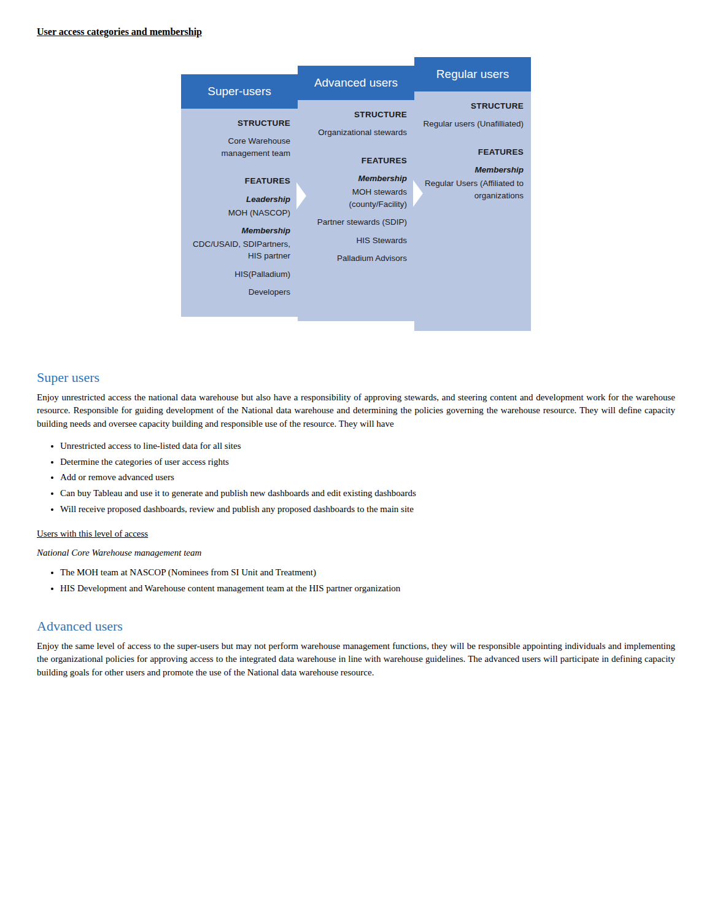User access categories and membership
Super-users
STRUCTURE
Core Warehouse management team
FEATURES
Leadership
MOH (NASCOP)
Membership
CDC/USAID, SDIPartners, HIS partner
HIS(Palladium)
Developers
Advanced users
STRUCTURE
Organizational stewards
FEATURES
Membership
MOH stewards (county/Facility)
Partner stewards (SDIP)
HIS Stewards
Palladium Advisors
Regular users
STRUCTURE
Regular users (Unafilliated)
FEATURES
Membership
Regular Users (Affiliated to organizations
Super users
Enjoy unrestricted access the national data warehouse but also have a responsibility of approving stewards, and steering content and development work for the warehouse resource. Responsible for guiding development of the National data warehouse and determining the policies governing the warehouse resource. They will define capacity building needs and oversee capacity building and responsible use of the resource. They will have
Unrestricted access to line-listed data for all sites
Determine the categories of user access rights
Add or remove advanced users
Can buy Tableau and use it to generate and publish new dashboards and edit existing dashboards
Will receive proposed dashboards, review and publish any proposed dashboards to the main site
Users with this level of access
National Core Warehouse management team
The MOH team at NASCOP (Nominees from SI Unit and Treatment)
HIS Development and Warehouse content management team at the HIS partner organization
Advanced users
Enjoy the same level of access to the super-users but may not perform warehouse management functions, they will be responsible appointing individuals and implementing the organizational policies for approving access to the integrated data warehouse in line with warehouse guidelines. The advanced users will participate in defining capacity building goals for other users and promote the use of the National data warehouse resource.